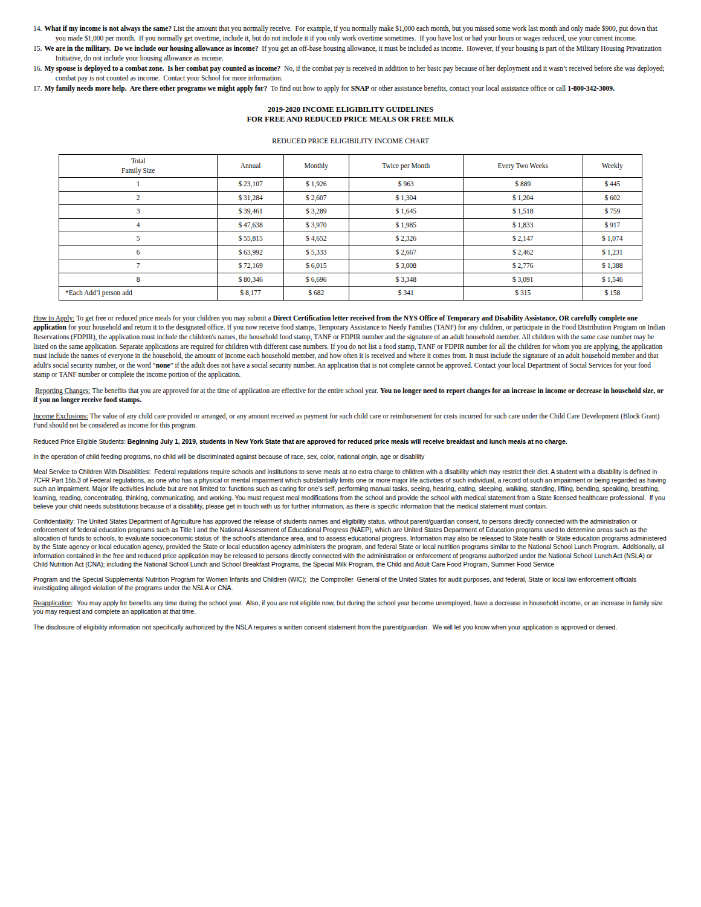14. What if my income is not always the same? List the amount that you normally receive. For example, if you normally make $1,000 each month, but you missed some work last month and only made $900, put down that you made $1,000 per month. If you normally get overtime, include it, but do not include it if you only work overtime sometimes. If you have lost or had your hours or wages reduced, use your current income.
15. We are in the military. Do we include our housing allowance as income? If you get an off-base housing allowance, it must be included as income. However, if your housing is part of the Military Housing Privatization Initiative, do not include your housing allowance as income.
16. My spouse is deployed to a combat zone. Is her combat pay counted as income? No, if the combat pay is received in addition to her basic pay because of her deployment and it wasn’t received before she was deployed; combat pay is not counted as income. Contact your School for more information.
17. My family needs more help. Are there other programs we might apply for? To find out how to apply for SNAP or other assistance benefits, contact your local assistance office or call 1-800-342-3009.
2019-2020 INCOME ELIGIBILITY GUIDELINES
FOR FREE AND REDUCED PRICE MEALS OR FREE MILK
REDUCED PRICE ELIGIBILITY INCOME CHART
| Total Family Size | Annual | Monthly | Twice per Month | Every Two Weeks | Weekly |
| --- | --- | --- | --- | --- | --- |
| 1 | $ 23,107 | $ 1,926 | $ 963 | $ 889 | $ 445 |
| 2 | $ 31,284 | $ 2,607 | $ 1,304 | $ 1,204 | $ 602 |
| 3 | $ 39,461 | $ 3,289 | $ 1,645 | $ 1,518 | $ 759 |
| 4 | $ 47,638 | $ 3,970 | $ 1,985 | $ 1,833 | $ 917 |
| 5 | $ 55,815 | $ 4,652 | $ 2,326 | $ 2,147 | $ 1,074 |
| 6 | $ 63,992 | $ 5,333 | $ 2,667 | $ 2,462 | $ 1,231 |
| 7 | $ 72,169 | $ 6,015 | $ 3,008 | $ 2,776 | $ 1,388 |
| 8 | $ 80,346 | $ 6,696 | $ 3,348 | $ 3,091 | $ 1,546 |
| *Each Add’l person add | $ 8,177 | $ 682 | $ 341 | $ 315 | $ 158 |
How to Apply: To get free or reduced price meals for your children you may submit a Direct Certification letter received from the NYS Office of Temporary and Disability Assistance, OR carefully complete one application for your household and return it to the designated office. If you now receive food stamps, Temporary Assistance to Needy Families (TANF) for any children, or participate in the Food Distribution Program on Indian Reservations (FDPIR), the application must include the children's names, the household food stamp, TANF or FDPIR number and the signature of an adult household member. All children with the same case number may be listed on the same application. Separate applications are required for children with different case numbers. If you do not list a food stamp, TANF or FDPIR number for all the children for whom you are applying, the application must include the names of everyone in the household, the amount of income each household member, and how often it is received and where it comes from. It must include the signature of an adult household member and that adult's social security number, or the word “none” if the adult does not have a social security number. An application that is not complete cannot be approved. Contact your local Department of Social Services for your food stamp or TANF number or complete the income portion of the application.
Reporting Changes: The benefits that you are approved for at the time of application are effective for the entire school year. You no longer need to report changes for an increase in income or decrease in household size, or if you no longer receive food stamps.
Income Exclusions: The value of any child care provided or arranged, or any amount received as payment for such child care or reimbursement for costs incurred for such care under the Child Care Development (Block Grant) Fund should not be considered as income for this program.
Reduced Price Eligible Students: Beginning July 1, 2019, students in New York State that are approved for reduced price meals will receive breakfast and lunch meals at no charge.
In the operation of child feeding programs, no child will be discriminated against because of race, sex, color, national origin, age or disability
Meal Service to Children With Disabilities: Federal regulations require schools and institutions to serve meals at no extra charge to children with a disability which may restrict their diet. A student with a disability is defined in 7CFR Part 15b.3 of Federal regulations, as one who has a physical or mental impairment which substantially limits one or more major life activities of such individual, a record of such an impairment or being regarded as having such an impairment. Major life activities include but are not limited to: functions such as caring for one’s self, performing manual tasks, seeing, hearing, eating, sleeping, walking, standing, lifting, bending, speaking, breathing, learning, reading, concentrating, thinking, communicating, and working. You must request meal modifications from the school and provide the school with medical statement from a State licensed healthcare professional. If you believe your child needs substitutions because of a disability, please get in touch with us for further information, as there is specific information that the medical statement must contain.
Confidentiality: The United States Department of Agriculture has approved the release of students names and eligibility status, without parent/guardian consent, to persons directly connected with the administration or enforcement of federal education programs such as Title I and the National Assessment of Educational Progress (NAEP), which are United States Department of Education programs used to determine areas such as the allocation of funds to schools, to evaluate socioeconomic status of the school's attendance area, and to assess educational progress. Information may also be released to State health or State education programs administered by the State agency or local education agency, provided the State or local education agency administers the program, and federal State or local nutrition programs similar to the National School Lunch Program. Additionally, all information contained in the free and reduced price application may be released to persons directly connected with the administration or enforcement of programs authorized under the National School Lunch Act (NSLA) or Child Nutrition Act (CNA); including the National School Lunch and School Breakfast Programs, the Special Milk Program, the Child and Adult Care Food Program, Summer Food Service
Program and the Special Supplemental Nutrition Program for Women Infants and Children (WIC); the Comptroller General of the United States for audit purposes, and federal, State or local law enforcement officials investigating alleged violation of the programs under the NSLA or CNA.
Reapplication: You may apply for benefits any time during the school year. Also, if you are not eligible now, but during the school year become unemployed, have a decrease in household income, or an increase in family size you may request and complete an application at that time.
The disclosure of eligibility information not specifically authorized by the NSLA requires a written consent statement from the parent/guardian. We will let you know when your application is approved or denied.